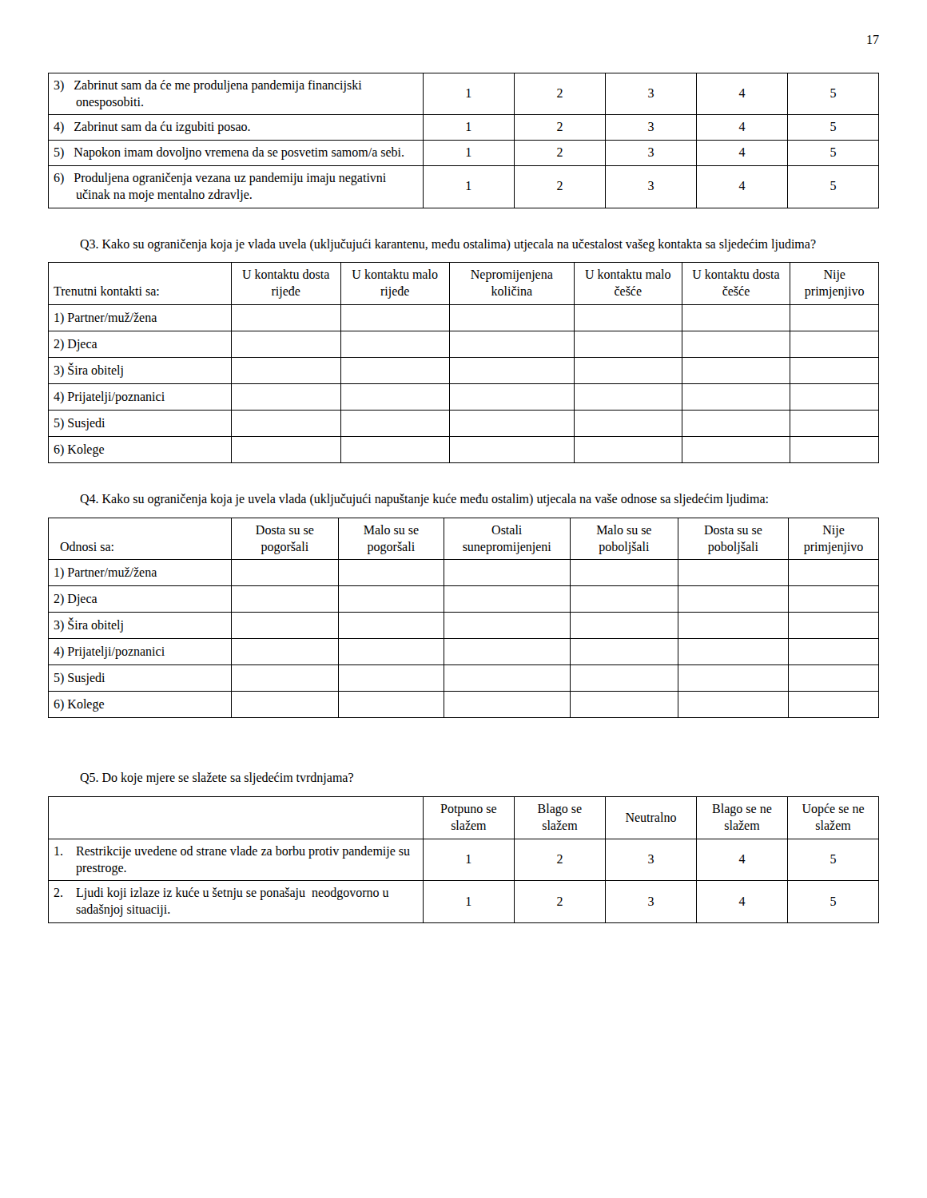17
| 3) Zabrinut sam da će me produljena pandemija financijski onesposobiti. | 1 | 2 | 3 | 4 | 5 |
| 4) Zabrinut sam da ću izgubiti posao. | 1 | 2 | 3 | 4 | 5 |
| 5) Napokon imam dovoljno vremena da se posvetim samom/a sebi. | 1 | 2 | 3 | 4 | 5 |
| 6) Produljena ograničenja vezana uz pandemiju imaju negativni učinak na moje mentalno zdravlje. | 1 | 2 | 3 | 4 | 5 |
Q3. Kako su ograničenja koja je vlada uvela (uključujući karantenu, među ostalima) utjecala na učestalost vašeg kontakta sa sljedećim ljudima?
| Trenutni kontakti sa: | U kontaktu dosta rijeđe | U kontaktu malo rijeđe | Nepromijenjena količina | U kontaktu malo češće | U kontaktu dosta češće | Nije primjenjivo |
| --- | --- | --- | --- | --- | --- | --- |
| 1) Partner/muž/žena | | | | | | |
| 2) Djeca | | | | | | |
| 3) Šira obitelj | | | | | | |
| 4) Prijatelji/poznanici | | | | | | |
| 5) Susjedi | | | | | | |
| 6) Kolege | | | | | | |
Q4. Kako su ograničenja koja je uvela vlada (uključujući napuštanje kuće među ostalim) utjecala na vaše odnose sa sljedećim ljudima:
| Odnosi sa: | Dosta su se pogoršali | Malo su se pogoršali | Ostali sunepromijenjeni | Malo su se poboljšali | Dosta su se poboljšali | Nije primjenjivo |
| --- | --- | --- | --- | --- | --- | --- |
| 1) Partner/muž/žena | | | | | | |
| 2) Djeca | | | | | | |
| 3) Šira obitelj | | | | | | |
| 4) Prijatelji/poznanici | | | | | | |
| 5) Susjedi | | | | | | |
| 6) Kolege | | | | | | |
Q5. Do koje mjere se slažete sa sljedećim tvrdnjama?
| | Potpuno se slažem | Blago se slažem | Neutralno | Blago se ne slažem | Uopće se ne slažem |
| --- | --- | --- | --- | --- | --- |
| 1. Restrikcije uvedene od strane vlade za borbu protiv pandemije su prestroge. | 1 | 2 | 3 | 4 | 5 |
| 2. Ljudi koji izlaze iz kuće u šetnju se ponašaju neodgovorno u sadašnjoj situaciji. | 1 | 2 | 3 | 4 | 5 |